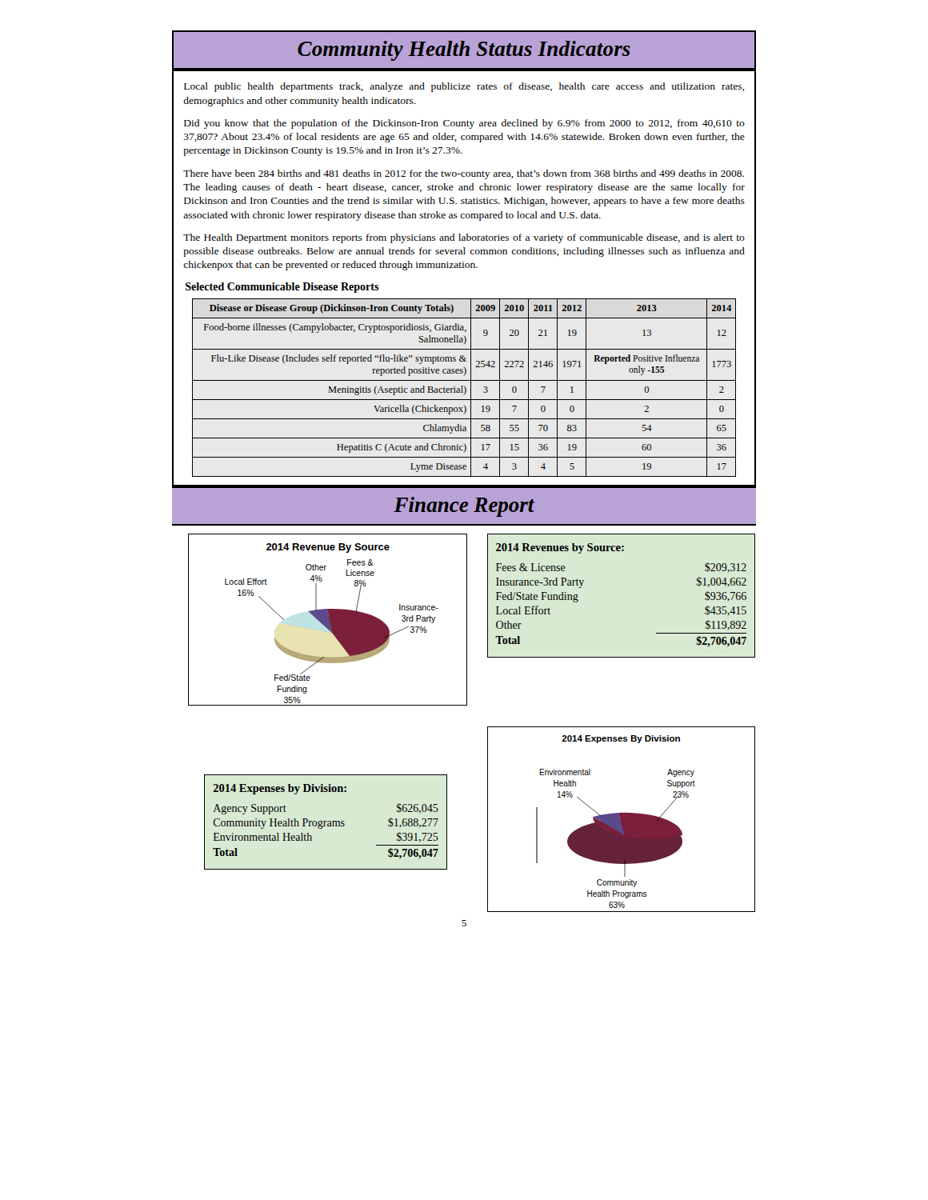Community Health Status Indicators
Local public health departments track, analyze and publicize rates of disease, health care access and utilization rates, demographics and other community health indicators.
Did you know that the population of the Dickinson-Iron County area declined by 6.9% from 2000 to 2012, from 40,610 to 37,807? About 23.4% of local residents are age 65 and older, compared with 14.6% statewide. Broken down even further, the percentage in Dickinson County is 19.5% and in Iron it’s 27.3%.
There have been 284 births and 481 deaths in 2012 for the two-county area, that’s down from 368 births and 499 deaths in 2008. The leading causes of death - heart disease, cancer, stroke and chronic lower respiratory disease are the same locally for Dickinson and Iron Counties and the trend is similar with U.S. statistics. Michigan, however, appears to have a few more deaths associated with chronic lower respiratory disease than stroke as compared to local and U.S. data.
The Health Department monitors reports from physicians and laboratories of a variety of communicable disease, and is alert to possible disease outbreaks. Below are annual trends for several common conditions, including illnesses such as influenza and chickenpox that can be prevented or reduced through immunization.
Selected Communicable Disease Reports
| Disease or Disease Group (Dickinson-Iron County Totals) | 2009 | 2010 | 2011 | 2012 | 2013 | 2014 |
| --- | --- | --- | --- | --- | --- | --- |
| Food-borne illnesses (Campylobacter, Cryptosporidiosis, Giardia, Salmonella) | 9 | 20 | 21 | 19 | 13 | 12 |
| Flu-Like Disease (Includes self reported “flu-like” symptoms & reported positive cases) | 2542 | 2272 | 2146 | 1971 | Reported Positive Influenza only - 155 | 1773 |
| Meningitis (Aseptic and Bacterial) | 3 | 0 | 7 | 1 | 0 | 2 |
| Varicella (Chickenpox) | 19 | 7 | 0 | 0 | 2 | 0 |
| Chlamydia | 58 | 55 | 70 | 83 | 54 | 65 |
| Hepatitis C (Acute and Chronic) | 17 | 15 | 36 | 19 | 60 | 36 |
| Lyme Disease | 4 | 3 | 4 | 5 | 19 | 17 |
Finance Report
2014 Revenue By Source
Other 4% Fees & License 8% Local Effort 16% Insurance- 3rd Party 37% Fed/State Funding 35%
2014 Revenues by Source:
| Fees & License | $209,312 |
| Insurance-3rd Party | $1,004,662 |
| Fed/State Funding | $936,766 |
| Local Effort | $435,415 |
| Other | $119,892 |
| Total | $2,706,047 |
2014 Expenses by Division:
| Agency Support | $626,045 |
| Community Health Programs | $1,688,277 |
| Environmental Health | $391,725 |
| Total | $2,706,047 |
2014 Expenses By Division
Environmental Health 14% Agency Support 23% Community Health Programs 63%
5